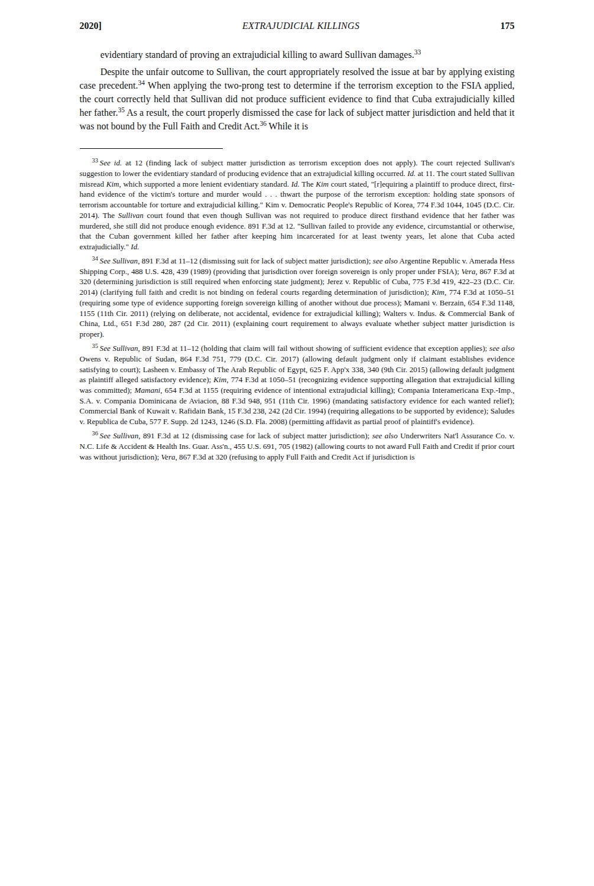2020] EXTRAJUDICIAL KILLINGS 175
evidentiary standard of proving an extrajudicial killing to award Sullivan damages.33
Despite the unfair outcome to Sullivan, the court appropriately resolved the issue at bar by applying existing case precedent.34 When applying the two-prong test to determine if the terrorism exception to the FSIA applied, the court correctly held that Sullivan did not produce sufficient evidence to find that Cuba extrajudicially killed her father.35 As a result, the court properly dismissed the case for lack of subject matter jurisdiction and held that it was not bound by the Full Faith and Credit Act.36 While it is
33 See id. at 12 (finding lack of subject matter jurisdiction as terrorism exception does not apply). The court rejected Sullivan's suggestion to lower the evidentiary standard of producing evidence that an extrajudicial killing occurred. Id. at 11. The court stated Sullivan misread Kim, which supported a more lenient evidentiary standard. Id. The Kim court stated, "[r]equiring a plaintiff to produce direct, first-hand evidence of the victim's torture and murder would . . . thwart the purpose of the terrorism exception: holding state sponsors of terrorism accountable for torture and extrajudicial killing." Kim v. Democratic People's Republic of Korea, 774 F.3d 1044, 1045 (D.C. Cir. 2014). The Sullivan court found that even though Sullivan was not required to produce direct firsthand evidence that her father was murdered, she still did not produce enough evidence. 891 F.3d at 12. "Sullivan failed to provide any evidence, circumstantial or otherwise, that the Cuban government killed her father after keeping him incarcerated for at least twenty years, let alone that Cuba acted extrajudicially." Id.
34 See Sullivan, 891 F.3d at 11–12 (dismissing suit for lack of subject matter jurisdiction); see also Argentine Republic v. Amerada Hess Shipping Corp., 488 U.S. 428, 439 (1989) (providing that jurisdiction over foreign sovereign is only proper under FSIA); Vera, 867 F.3d at 320 (determining jurisdiction is still required when enforcing state judgment); Jerez v. Republic of Cuba, 775 F.3d 419, 422–23 (D.C. Cir. 2014) (clarifying full faith and credit is not binding on federal courts regarding determination of jurisdiction); Kim, 774 F.3d at 1050–51 (requiring some type of evidence supporting foreign sovereign killing of another without due process); Mamani v. Berzain, 654 F.3d 1148, 1155 (11th Cir. 2011) (relying on deliberate, not accidental, evidence for extrajudicial killing); Walters v. Indus. & Commercial Bank of China, Ltd., 651 F.3d 280, 287 (2d Cir. 2011) (explaining court requirement to always evaluate whether subject matter jurisdiction is proper).
35 See Sullivan, 891 F.3d at 11–12 (holding that claim will fail without showing of sufficient evidence that exception applies); see also Owens v. Republic of Sudan, 864 F.3d 751, 779 (D.C. Cir. 2017) (allowing default judgment only if claimant establishes evidence satisfying to court); Lasheen v. Embassy of The Arab Republic of Egypt, 625 F. App'x 338, 340 (9th Cir. 2015) (allowing default judgment as plaintiff alleged satisfactory evidence); Kim, 774 F.3d at 1050–51 (recognizing evidence supporting allegation that extrajudicial killing was committed); Mamani, 654 F.3d at 1155 (requiring evidence of intentional extrajudicial killing); Compania Interamericana Exp.-Imp., S.A. v. Compania Dominicana de Aviacion, 88 F.3d 948, 951 (11th Cir. 1996) (mandating satisfactory evidence for each wanted relief); Commercial Bank of Kuwait v. Rafidain Bank, 15 F.3d 238, 242 (2d Cir. 1994) (requiring allegations to be supported by evidence); Saludes v. Republica de Cuba, 577 F. Supp. 2d 1243, 1246 (S.D. Fla. 2008) (permitting affidavit as partial proof of plaintiff's evidence).
36 See Sullivan, 891 F.3d at 12 (dismissing case for lack of subject matter jurisdiction); see also Underwriters Nat'l Assurance Co. v. N.C. Life & Accident & Health Ins. Guar. Ass'n., 455 U.S. 691, 705 (1982) (allowing courts to not award Full Faith and Credit if prior court was without jurisdiction); Vera, 867 F.3d at 320 (refusing to apply Full Faith and Credit Act if jurisdiction is